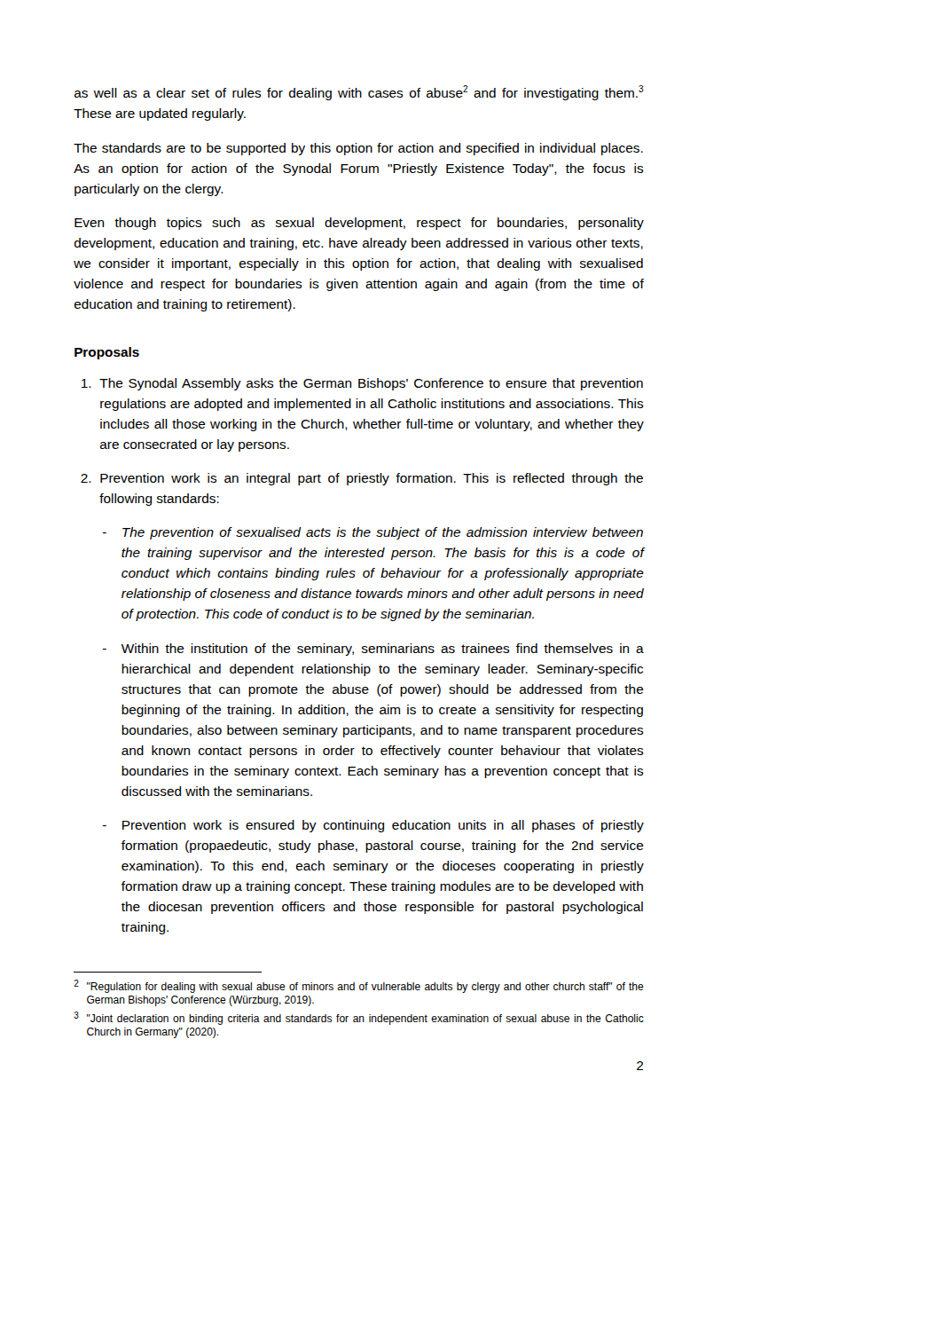as well as a clear set of rules for dealing with cases of abuse2 and for investigating them.3 These are updated regularly.
The standards are to be supported by this option for action and specified in individual places. As an option for action of the Synodal Forum "Priestly Existence Today", the focus is particularly on the clergy.
Even though topics such as sexual development, respect for boundaries, personality development, education and training, etc. have already been addressed in various other texts, we consider it important, especially in this option for action, that dealing with sexualised violence and respect for boundaries is given attention again and again (from the time of education and training to retirement).
Proposals
The Synodal Assembly asks the German Bishops' Conference to ensure that prevention regulations are adopted and implemented in all Catholic institutions and associations. This includes all those working in the Church, whether full-time or voluntary, and whether they are consecrated or lay persons.
Prevention work is an integral part of priestly formation. This is reflected through the following standards:
The prevention of sexualised acts is the subject of the admission interview between the training supervisor and the interested person. The basis for this is a code of conduct which contains binding rules of behaviour for a professionally appropriate relationship of closeness and distance towards minors and other adult persons in need of protection. This code of conduct is to be signed by the seminarian.
Within the institution of the seminary, seminarians as trainees find themselves in a hierarchical and dependent relationship to the seminary leader. Seminary-specific structures that can promote the abuse (of power) should be addressed from the beginning of the training. In addition, the aim is to create a sensitivity for respecting boundaries, also between seminary participants, and to name transparent procedures and known contact persons in order to effectively counter behaviour that violates boundaries in the seminary context. Each seminary has a prevention concept that is discussed with the seminarians.
Prevention work is ensured by continuing education units in all phases of priestly formation (propaedeutic, study phase, pastoral course, training for the 2nd service examination). To this end, each seminary or the dioceses cooperating in priestly formation draw up a training concept. These training modules are to be developed with the diocesan prevention officers and those responsible for pastoral psychological training.
2"Regulation for dealing with sexual abuse of minors and of vulnerable adults by clergy and other church staff" of the German Bishops' Conference (Würzburg, 2019).
3"Joint declaration on binding criteria and standards for an independent examination of sexual abuse in the Catholic Church in Germany" (2020).
2